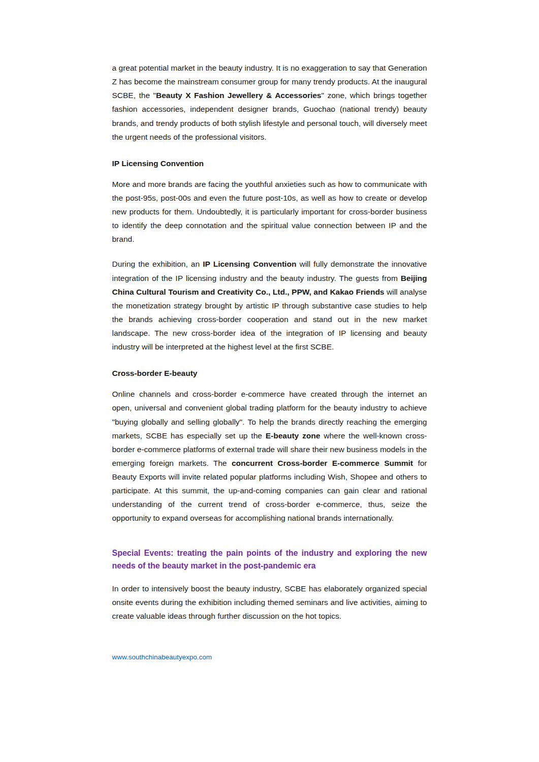a great potential market in the beauty industry. It is no exaggeration to say that Generation Z has become the mainstream consumer group for many trendy products. At the inaugural SCBE, the "Beauty X Fashion Jewellery & Accessories" zone, which brings together fashion accessories, independent designer brands, Guochao (national trendy) beauty brands, and trendy products of both stylish lifestyle and personal touch, will diversely meet the urgent needs of the professional visitors.
IP Licensing Convention
More and more brands are facing the youthful anxieties such as how to communicate with the post-95s, post-00s and even the future post-10s, as well as how to create or develop new products for them. Undoubtedly, it is particularly important for cross-border business to identify the deep connotation and the spiritual value connection between IP and the brand.
During the exhibition, an IP Licensing Convention will fully demonstrate the innovative integration of the IP licensing industry and the beauty industry. The guests from Beijing China Cultural Tourism and Creativity Co., Ltd., PPW, and Kakao Friends will analyse the monetization strategy brought by artistic IP through substantive case studies to help the brands achieving cross-border cooperation and stand out in the new market landscape. The new cross-border idea of the integration of IP licensing and beauty industry will be interpreted at the highest level at the first SCBE.
Cross-border E-beauty
Online channels and cross-border e-commerce have created through the internet an open, universal and convenient global trading platform for the beauty industry to achieve "buying globally and selling globally". To help the brands directly reaching the emerging markets, SCBE has especially set up the E-beauty zone where the well-known cross-border e-commerce platforms of external trade will share their new business models in the emerging foreign markets. The concurrent Cross-border E-commerce Summit for Beauty Exports will invite related popular platforms including Wish, Shopee and others to participate. At this summit, the up-and-coming companies can gain clear and rational understanding of the current trend of cross-border e-commerce, thus, seize the opportunity to expand overseas for accomplishing national brands internationally.
Special Events: treating the pain points of the industry and exploring the new needs of the beauty market in the post-pandemic era
In order to intensively boost the beauty industry, SCBE has elaborately organized special onsite events during the exhibition including themed seminars and live activities, aiming to create valuable ideas through further discussion on the hot topics.
www.southchinabeautyexpo.com